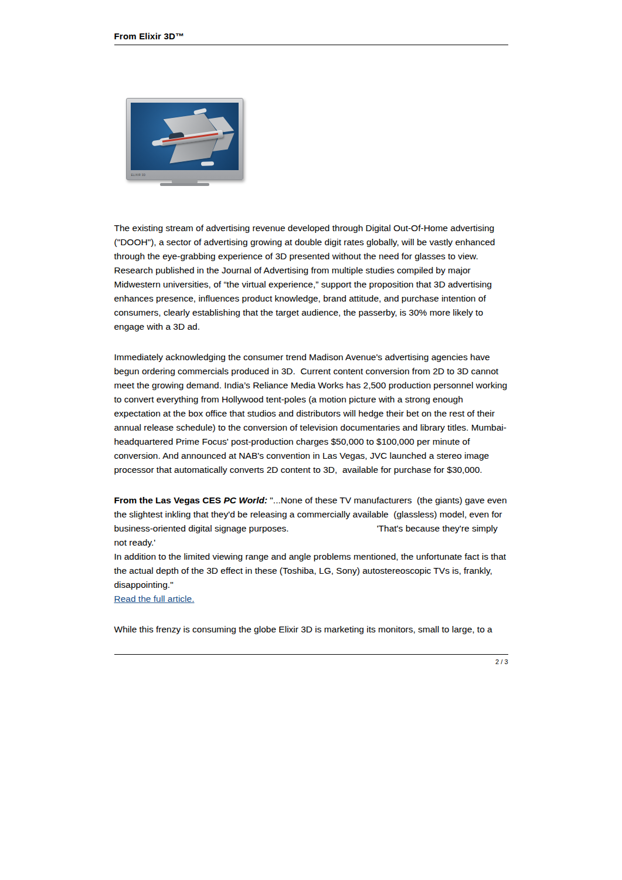From Elixir 3D™
ELIXIR 3D
The existing stream of advertising revenue developed through Digital Out-Of-Home advertising ("DOOH"), a sector of advertising growing at double digit rates globally, will be vastly enhanced through the eye-grabbing experience of 3D presented without the need for glasses to view. Research published in the Journal of Advertising from multiple studies compiled by major Midwestern universities, of “the virtual experience,” support the proposition that 3D advertising enhances presence, influences product knowledge, brand attitude, and purchase intention of consumers, clearly establishing that the target audience, the passerby, is 30% more likely to engage with a 3D ad.
Immediately acknowledging the consumer trend Madison Avenue's advertising agencies have begun ordering commercials produced in 3D. Current content conversion from 2D to 3D cannot meet the growing demand. India’s Reliance Media Works has 2,500 production personnel working to convert everything from Hollywood tent-poles (a motion picture with a strong enough expectation at the box office that studios and distributors will hedge their bet on the rest of their annual release schedule) to the conversion of television documentaries and library titles. Mumbai-headquartered Prime Focus' post-production charges $50,000 to $100,000 per minute of conversion. And announced at NAB's convention in Las Vegas, JVC launched a stereo image processor that automatically converts 2D content to 3D, available for purchase for $30,000.
From the Las Vegas CES PC World: "...None of these TV manufacturers (the giants) gave even the slightest inkling that they'd be releasing a commercially available (glassless) model, even for business-oriented digital signage purposes. 'That's because they're simply not ready.'
In addition to the limited viewing range and angle problems mentioned, the unfortunate fact is that the actual depth of the 3D effect in these (Toshiba, LG, Sony) autostereoscopic TVs is, frankly, disappointing."
Read the full article.
While this frenzy is consuming the globe Elixir 3D is marketing its monitors, small to large, to a
2 / 3